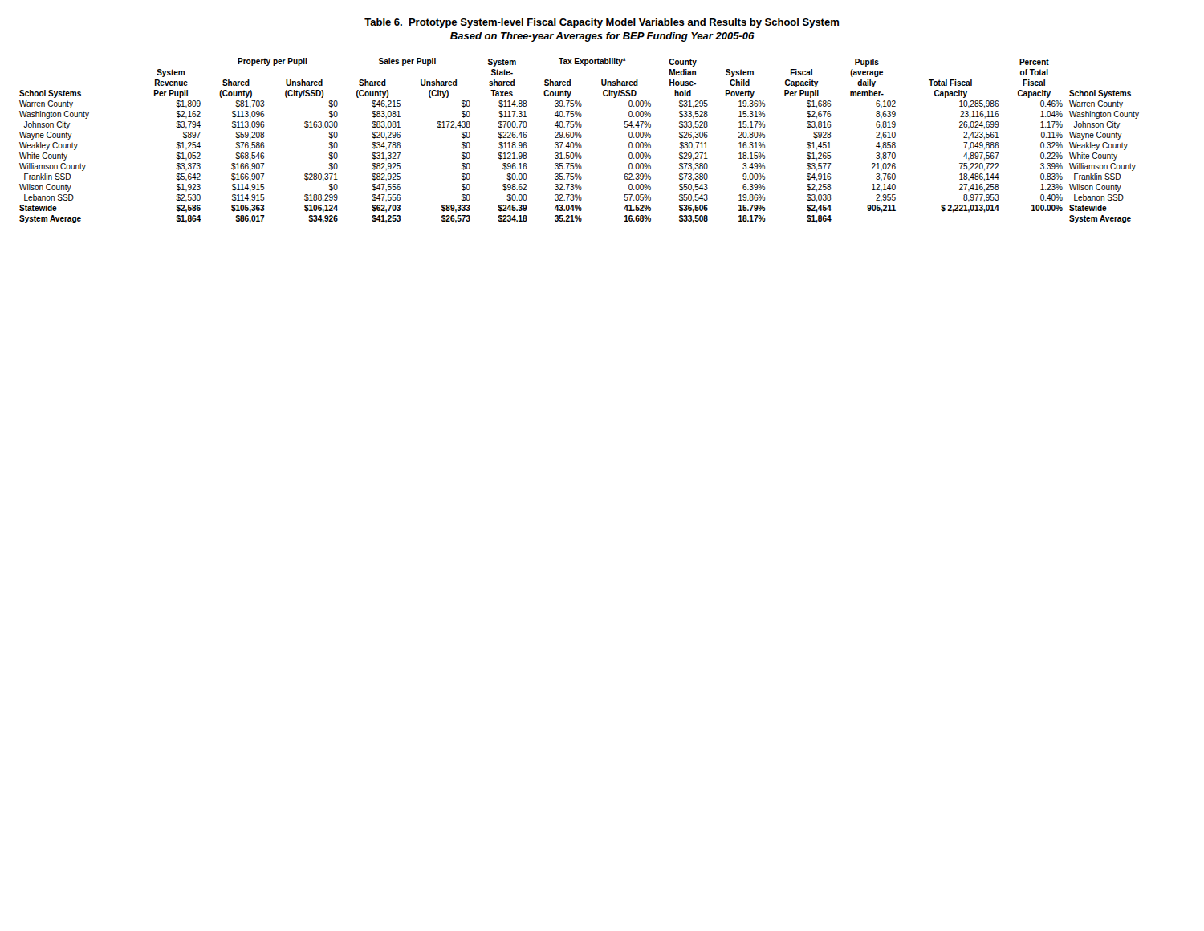Table 6. Prototype System-level Fiscal Capacity Model Variables and Results by School System
Based on Three-year Averages for BEP Funding Year 2005-06
| | | Property per Pupil | Sales per Pupil | System | Tax Exportability* | County | | | Pupils | | Percent | |
| --- | --- | --- | --- | --- | --- | --- | --- | --- | --- | --- | --- | --- |
| | System | | | | | State- | | | Median | System | Fiscal | (average | | of Total | |
| | Revenue | Shared | Unshared | Shared | Unshared | shared | Shared | Unshared | House- | Child | Capacity | daily | Total Fiscal | Fiscal | |
| School Systems | Per Pupil | (County) | (City/SSD) | (County) | (City) | Taxes | County | City/SSD | hold | Poverty | Per Pupil | member- | Capacity | Capacity | School Systems |
| Warren County | $1,809 | $81,703 | $0 | $46,215 | $0 | $114.88 | 39.75% | 0.00% | $31,295 | 19.36% | $1,686 | 6,102 | 10,285,986 | 0.46% | Warren County |
| Washington County | $2,162 | $113,096 | $0 | $83,081 | $0 | $117.31 | 40.75% | 0.00% | $33,528 | 15.31% | $2,676 | 8,639 | 23,116,116 | 1.04% | Washington County |
| Johnson City | $3,794 | $113,096 | $163,030 | $83,081 | $172,438 | $700.70 | 40.75% | 54.47% | $33,528 | 15.17% | $3,816 | 6,819 | 26,024,699 | 1.17% | Johnson City |
| Wayne County | $897 | $59,208 | $0 | $20,296 | $0 | $226.46 | 29.60% | 0.00% | $26,306 | 20.80% | $928 | 2,610 | 2,423,561 | 0.11% | Wayne County |
| Weakley County | $1,254 | $76,586 | $0 | $34,786 | $0 | $118.96 | 37.40% | 0.00% | $30,711 | 16.31% | $1,451 | 4,858 | 7,049,886 | 0.32% | Weakley County |
| White County | $1,052 | $68,546 | $0 | $31,327 | $0 | $121.98 | 31.50% | 0.00% | $29,271 | 18.15% | $1,265 | 3,870 | 4,897,567 | 0.22% | White County |
| Williamson County | $3,373 | $166,907 | $0 | $82,925 | $0 | $96.16 | 35.75% | 0.00% | $73,380 | 3.49% | $3,577 | 21,026 | 75,220,722 | 3.39% | Williamson County |
| Franklin SSD | $5,642 | $166,907 | $280,371 | $82,925 | $0 | $0.00 | 35.75% | 62.39% | $73,380 | 9.00% | $4,916 | 3,760 | 18,486,144 | 0.83% | Franklin SSD |
| Wilson County | $1,923 | $114,915 | $0 | $47,556 | $0 | $98.62 | 32.73% | 0.00% | $50,543 | 6.39% | $2,258 | 12,140 | 27,416,258 | 1.23% | Wilson County |
| Lebanon SSD | $2,530 | $114,915 | $188,299 | $47,556 | $0 | $0.00 | 32.73% | 57.05% | $50,543 | 19.86% | $3,038 | 2,955 | 8,977,953 | 0.40% | Lebanon SSD |
| Statewide | $2,586 | $105,363 | $106,124 | $62,703 | $89,333 | $245.39 | 43.04% | 41.52% | $36,506 | 15.79% | $2,454 | 905,211 | $ 2,221,013,014 | 100.00% | Statewide |
| System Average | $1,864 | $86,017 | $34,926 | $41,253 | $26,573 | $234.18 | 35.21% | 16.68% | $33,508 | 18.17% | $1,864 | | | | System Average |